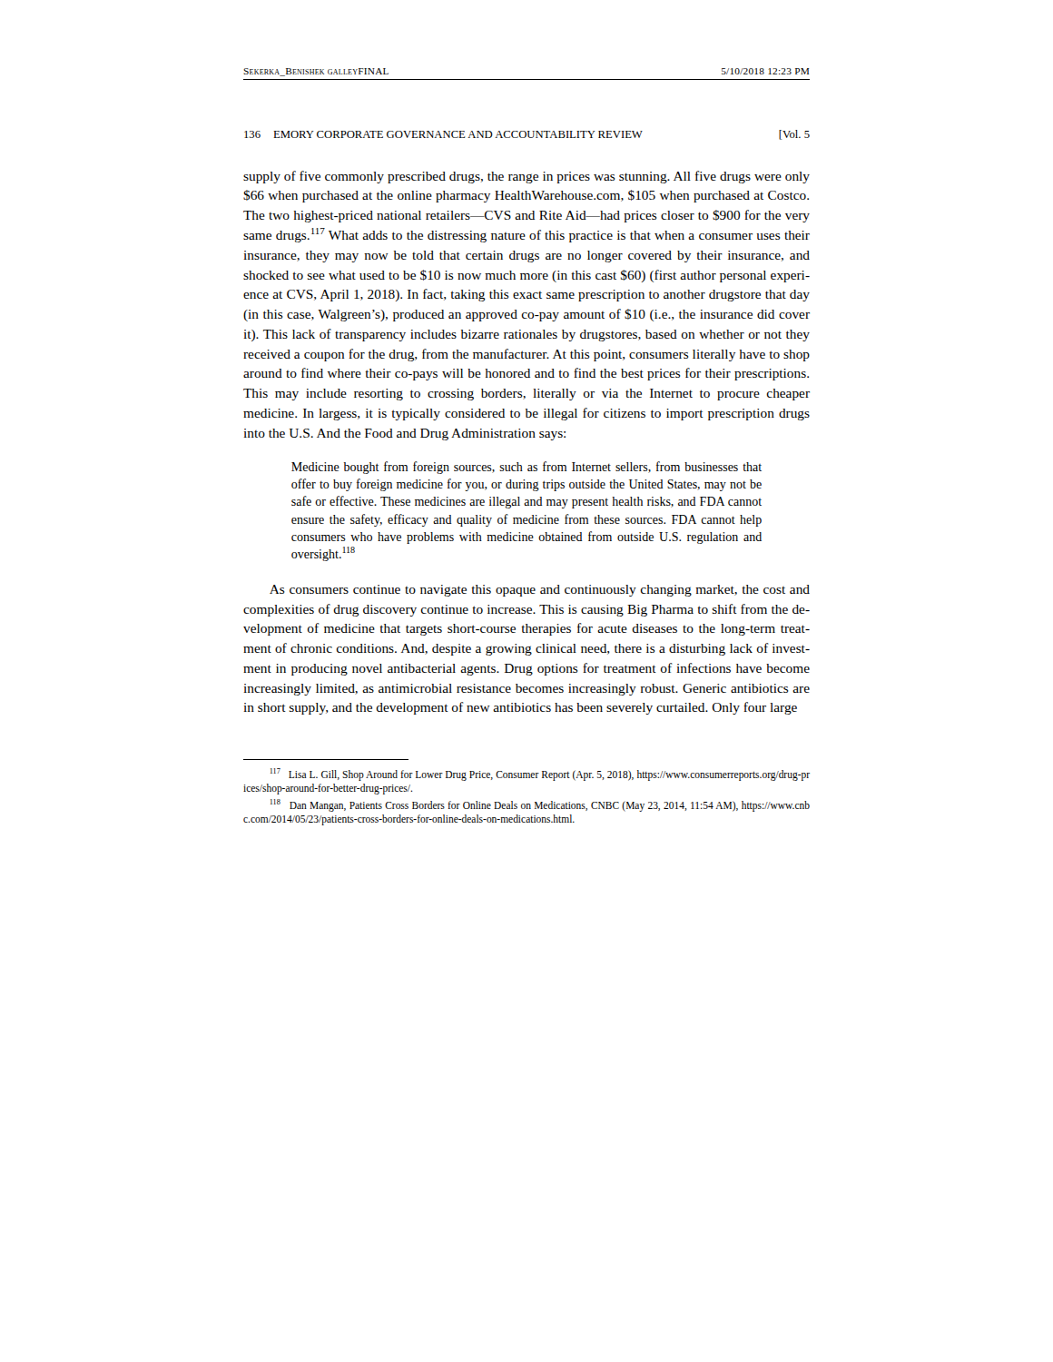Sekerka_Benishek galleyFINAL 5/10/2018 12:23 PM
136 EMORY CORPORATE GOVERNANCE AND ACCOUNTABILITY REVIEW[Vol. 5
supply of five commonly prescribed drugs, the range in prices was stunning. All five drugs were only $66 when purchased at the online pharmacy HealthWarehouse.com, $105 when purchased at Costco. The two highest-priced national retailers—CVS and Rite Aid—had prices closer to $900 for the very same drugs.117 What adds to the distressing nature of this practice is that when a consumer uses their insurance, they may now be told that certain drugs are no longer covered by their insurance, and shocked to see what used to be $10 is now much more (in this cast $60) (first author personal experience at CVS, April 1, 2018). In fact, taking this exact same prescription to another drugstore that day (in this case, Walgreen’s), produced an approved co-pay amount of $10 (i.e., the insurance did cover it). This lack of transparency includes bizarre rationales by drugstores, based on whether or not they received a coupon for the drug, from the manufacturer. At this point, consumers literally have to shop around to find where their co-pays will be honored and to find the best prices for their prescriptions. This may include resorting to crossing borders, literally or via the Internet to procure cheaper medicine. In largess, it is typically considered to be illegal for citizens to import prescription drugs into the U.S. And the Food and Drug Administration says:
Medicine bought from foreign sources, such as from Internet sellers, from businesses that offer to buy foreign medicine for you, or during trips outside the United States, may not be safe or effective. These medicines are illegal and may present health risks, and FDA cannot ensure the safety, efficacy and quality of medicine from these sources. FDA cannot help consumers who have problems with medicine obtained from outside U.S. regulation and oversight.118
As consumers continue to navigate this opaque and continuously changing market, the cost and complexities of drug discovery continue to increase. This is causing Big Pharma to shift from the development of medicine that targets short-course therapies for acute diseases to the long-term treatment of chronic conditions. And, despite a growing clinical need, there is a disturbing lack of investment in producing novel antibacterial agents. Drug options for treatment of infections have become increasingly limited, as antimicrobial resistance becomes increasingly robust. Generic antibiotics are in short supply, and the development of new antibiotics has been severely curtailed. Only four large
117 Lisa L. Gill, Shop Around for Lower Drug Price, Consumer Report (Apr. 5, 2018), https://www.consumerreports.org/drug-prices/shop-around-for-better-drug-prices/.
118 Dan Mangan, Patients Cross Borders for Online Deals on Medications, CNBC (May 23, 2014, 11:54 AM), https://www.cnbc.com/2014/05/23/patients-cross-borders-for-online-deals-on-medications.html.